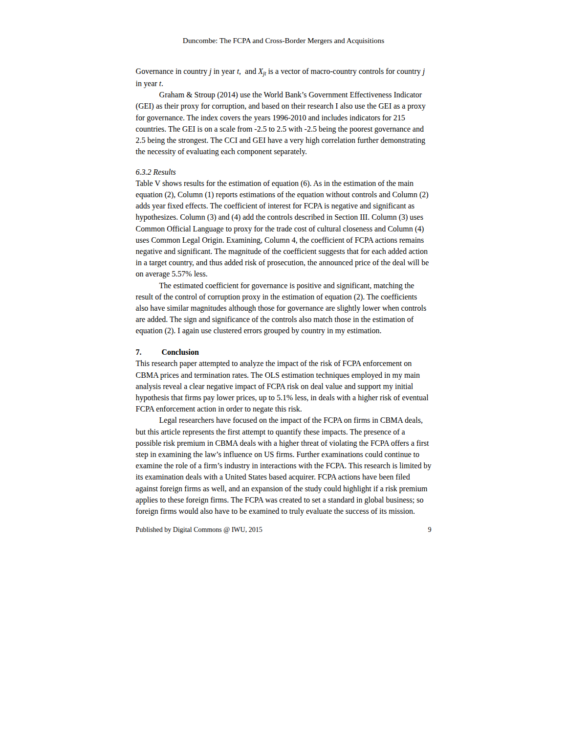Duncombe: The FCPA and Cross-Border Mergers and Acquisitions
Governance in country j in year t, and Xjt is a vector of macro-country controls for country j in year t.
Graham & Stroup (2014) use the World Bank’s Government Effectiveness Indicator (GEI) as their proxy for corruption, and based on their research I also use the GEI as a proxy for governance. The index covers the years 1996-2010 and includes indicators for 215 countries. The GEI is on a scale from -2.5 to 2.5 with -2.5 being the poorest governance and 2.5 being the strongest. The CCI and GEI have a very high correlation further demonstrating the necessity of evaluating each component separately.
6.3.2 Results
Table V shows results for the estimation of equation (6). As in the estimation of the main equation (2), Column (1) reports estimations of the equation without controls and Column (2) adds year fixed effects. The coefficient of interest for FCPA is negative and significant as hypothesizes. Column (3) and (4) add the controls described in Section III. Column (3) uses Common Official Language to proxy for the trade cost of cultural closeness and Column (4) uses Common Legal Origin. Examining, Column 4, the coefficient of FCPA actions remains negative and significant. The magnitude of the coefficient suggests that for each added action in a target country, and thus added risk of prosecution, the announced price of the deal will be on average 5.57% less.
The estimated coefficient for governance is positive and significant, matching the result of the control of corruption proxy in the estimation of equation (2). The coefficients also have similar magnitudes although those for governance are slightly lower when controls are added. The sign and significance of the controls also match those in the estimation of equation (2). I again use clustered errors grouped by country in my estimation.
7. Conclusion
This research paper attempted to analyze the impact of the risk of FCPA enforcement on CBMA prices and termination rates. The OLS estimation techniques employed in my main analysis reveal a clear negative impact of FCPA risk on deal value and support my initial hypothesis that firms pay lower prices, up to 5.1% less, in deals with a higher risk of eventual FCPA enforcement action in order to negate this risk.
Legal researchers have focused on the impact of the FCPA on firms in CBMA deals, but this article represents the first attempt to quantify these impacts. The presence of a possible risk premium in CBMA deals with a higher threat of violating the FCPA offers a first step in examining the law’s influence on US firms. Further examinations could continue to examine the role of a firm’s industry in interactions with the FCPA. This research is limited by its examination deals with a United States based acquirer. FCPA actions have been filed against foreign firms as well, and an expansion of the study could highlight if a risk premium applies to these foreign firms. The FCPA was created to set a standard in global business; so foreign firms would also have to be examined to truly evaluate the success of its mission.
Published by Digital Commons @ IWU, 2015
9